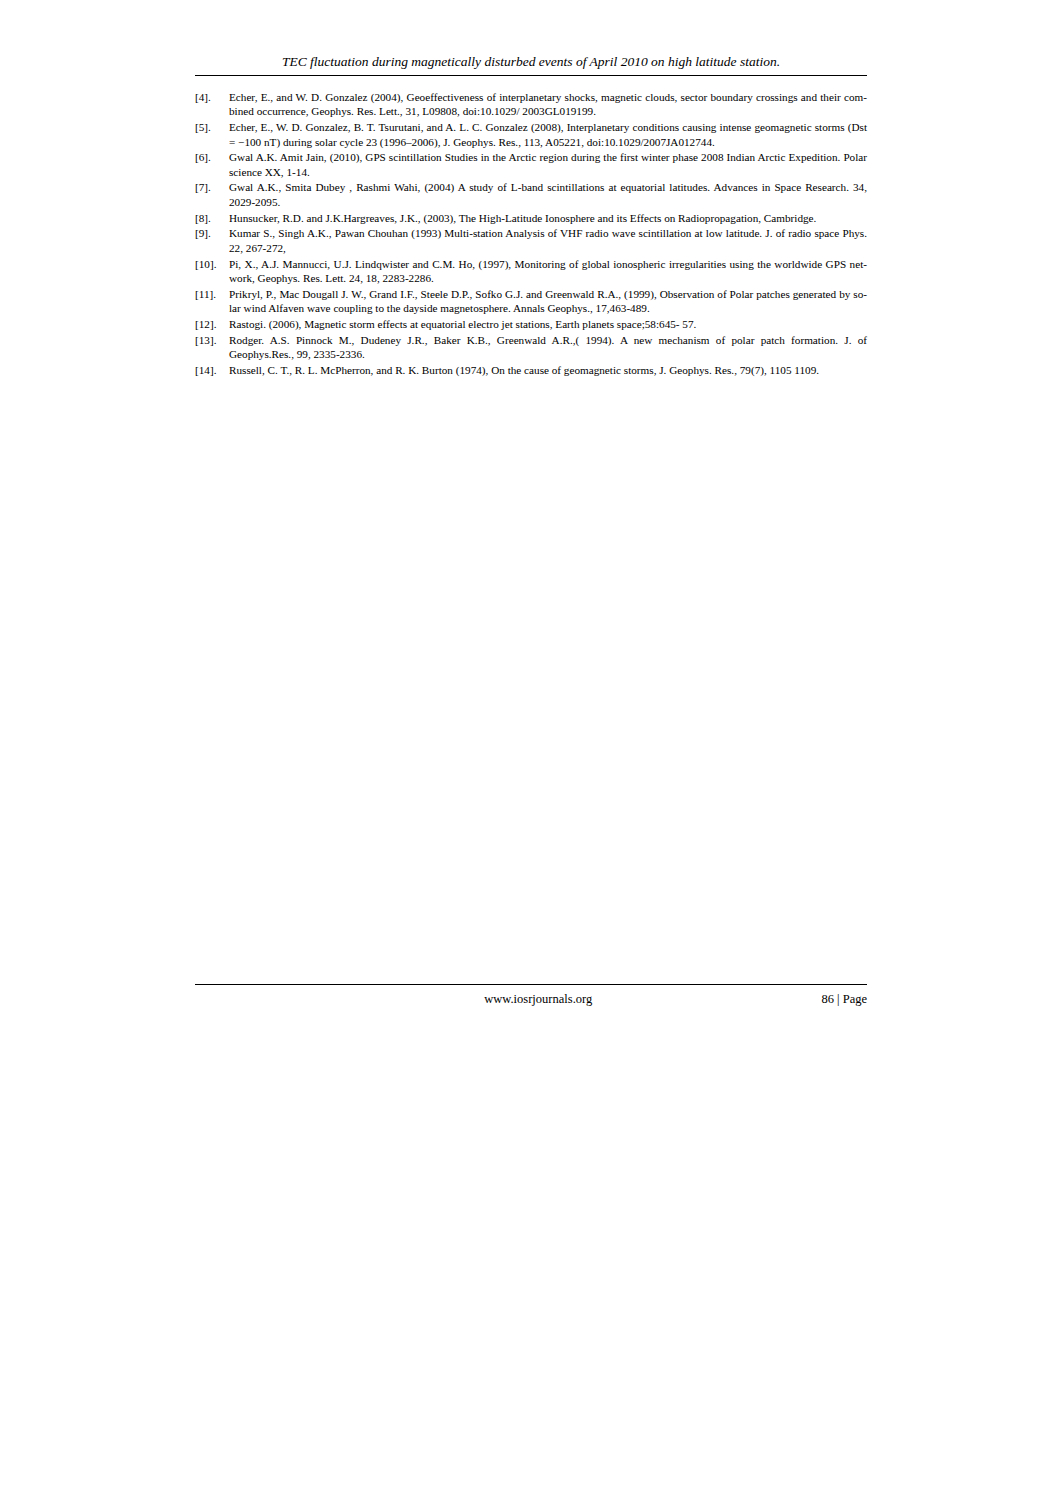TEC fluctuation during magnetically disturbed events of April 2010 on high latitude station.
[4].
Echer, E., and W. D. Gonzalez (2004), Geoeffectiveness of interplanetary shocks, magnetic clouds, sector boundary crossings and their combined occurrence, Geophys. Res. Lett., 31, L09808, doi:10.1029/ 2003GL019199.
[5].
Echer, E., W. D. Gonzalez, B. T. Tsurutani, and A. L. C. Gonzalez (2008), Interplanetary conditions causing intense geomagnetic storms (Dst = −100 nT) during solar cycle 23 (1996–2006), J. Geophys. Res., 113, A05221, doi:10.1029/2007JA012744.
[6].
Gwal A.K. Amit Jain, (2010), GPS scintillation Studies in the Arctic region during the first winter phase 2008 Indian Arctic Expedition. Polar science XX, 1-14.
[7].
Gwal A.K., Smita Dubey , Rashmi Wahi, (2004) A study of L-band scintillations at equatorial latitudes. Advances in Space Research. 34, 2029-2095.
[8].
Hunsucker, R.D. and J.K.Hargreaves, J.K., (2003), The High-Latitude Ionosphere and its Effects on Radiopropagation, Cambridge.
[9].
Kumar S., Singh A.K., Pawan Chouhan (1993) Multi-station Analysis of VHF radio wave scintillation at low latitude. J. of radio space Phys. 22, 267-272,
[10].
Pi, X., A.J. Mannucci, U.J. Lindqwister and C.M. Ho, (1997), Monitoring of global ionospheric irregularities using the worldwide GPS network, Geophys. Res. Lett. 24, 18, 2283-2286.
[11].
Prikryl, P., Mac Dougall J. W., Grand I.F., Steele D.P., Sofko G.J. and Greenwald R.A., (1999), Observation of Polar patches generated by solar wind Alfaven wave coupling to the dayside magnetosphere. Annals Geophys., 17,463-489.
[12].
Rastogi. (2006), Magnetic storm effects at equatorial electro jet stations, Earth planets space;58:645- 57.
[13].
Rodger. A.S. Pinnock M., Dudeney J.R., Baker K.B., Greenwald A.R.,( 1994). A new mechanism of polar patch formation. J. of Geophys.Res., 99, 2335-2336.
[14].
Russell, C. T., R. L. McPherron, and R. K. Burton (1974), On the cause of geomagnetic storms, J. Geophys. Res., 79(7), 1105 1109.
www.iosrjournals.org
86 | Page